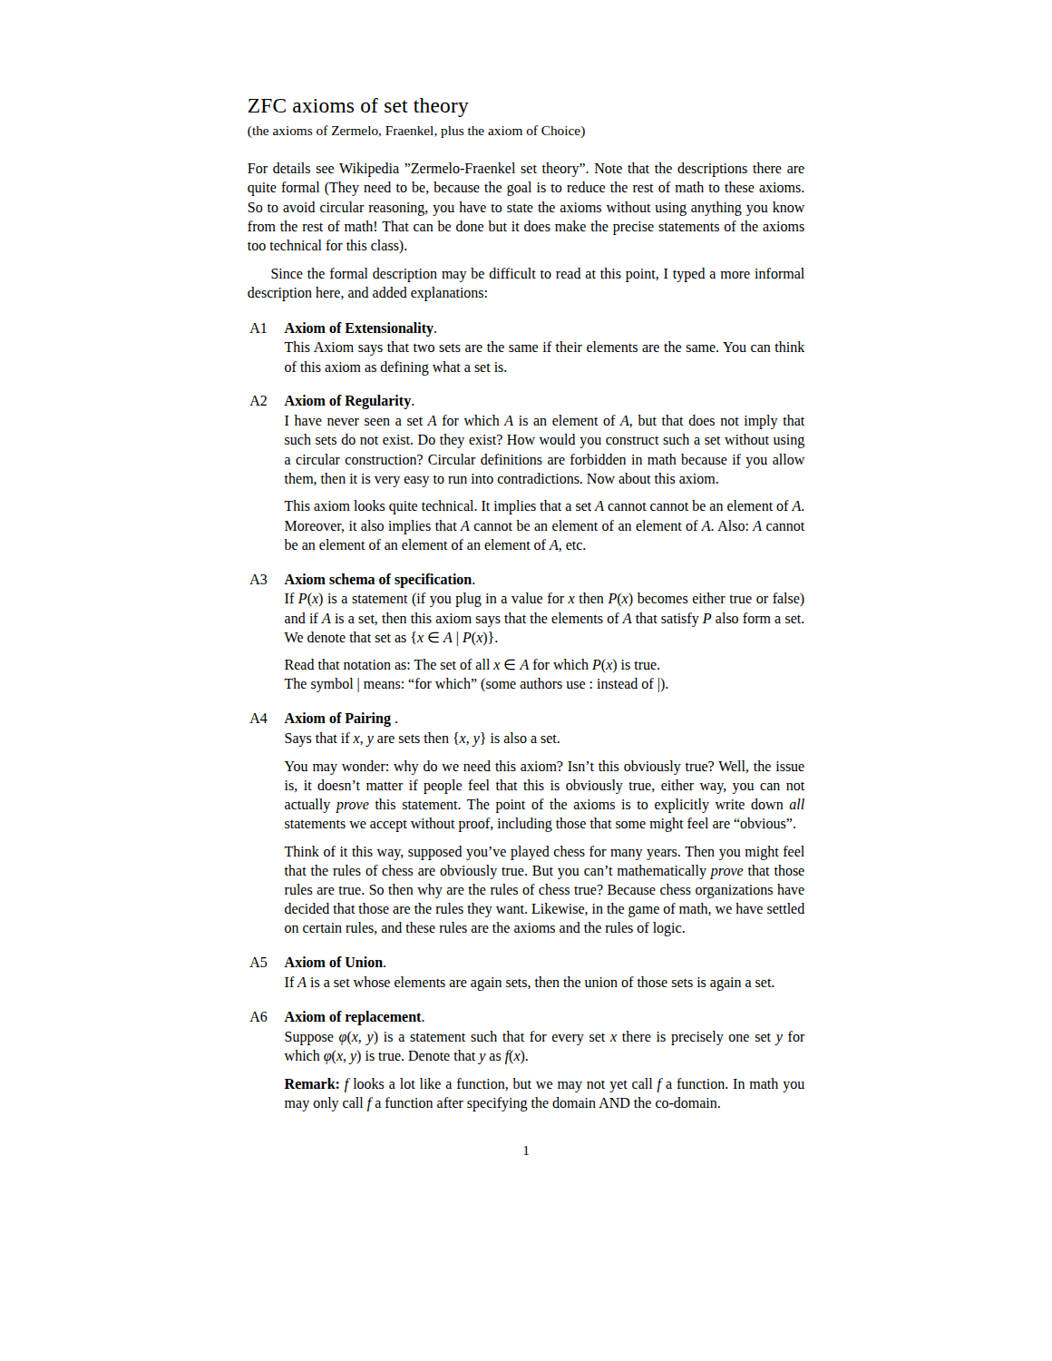ZFC axioms of set theory
(the axioms of Zermelo, Fraenkel, plus the axiom of Choice)
For details see Wikipedia ”Zermelo-Fraenkel set theory”. Note that the descriptions there are quite formal (They need to be, because the goal is to reduce the rest of math to these axioms. So to avoid circular reasoning, you have to state the axioms without using anything you know from the rest of math! That can be done but it does make the precise statements of the axioms too technical for this class).
Since the formal description may be difficult to read at this point, I typed a more informal description here, and added explanations:
Axiom of Extensionality.
This Axiom says that two sets are the same if their elements are the same. You can think of this axiom as defining what a set is.
Axiom of Regularity.
I have never seen a set A for which A is an element of A, but that does not imply that such sets do not exist. Do they exist? How would you construct such a set without using a circular construction? Circular definitions are forbidden in math because if you allow them, then it is very easy to run into contradictions. Now about this axiom.
This axiom looks quite technical. It implies that a set A cannot cannot be an element of A. Moreover, it also implies that A cannot be an element of an element of A. Also: A cannot be an element of an element of an element of A, etc.
Axiom schema of specification.
If P(x) is a statement (if you plug in a value for x then P(x) becomes either true or false) and if A is a set, then this axiom says that the elements of A that satisfy P also form a set. We denote that set as {x ∈ A | P(x)}.
Read that notation as: The set of all x ∈ A for which P(x) is true.
The symbol | means: “for which” (some authors use : instead of |).
Axiom of Pairing .
Says that if x, y are sets then {x, y} is also a set.
You may wonder: why do we need this axiom? Isn’t this obviously true? Well, the issue is, it doesn’t matter if people feel that this is obviously true, either way, you can not actually prove this statement. The point of the axioms is to explicitly write down all statements we accept without proof, including those that some might feel are “obvious”.
Think of it this way, supposed you’ve played chess for many years. Then you might feel that the rules of chess are obviously true. But you can’t mathematically prove that those rules are true. So then why are the rules of chess true? Because chess organizations have decided that those are the rules they want. Likewise, in the game of math, we have settled on certain rules, and these rules are the axioms and the rules of logic.
Axiom of Union.
If A is a set whose elements are again sets, then the union of those sets is again a set.
Axiom of replacement.
Suppose φ(x, y) is a statement such that for every set x there is precisely one set y for which φ(x, y) is true. Denote that y as f(x).
Remark: f looks a lot like a function, but we may not yet call f a function. In math you may only call f a function after specifying the domain AND the co-domain.
1